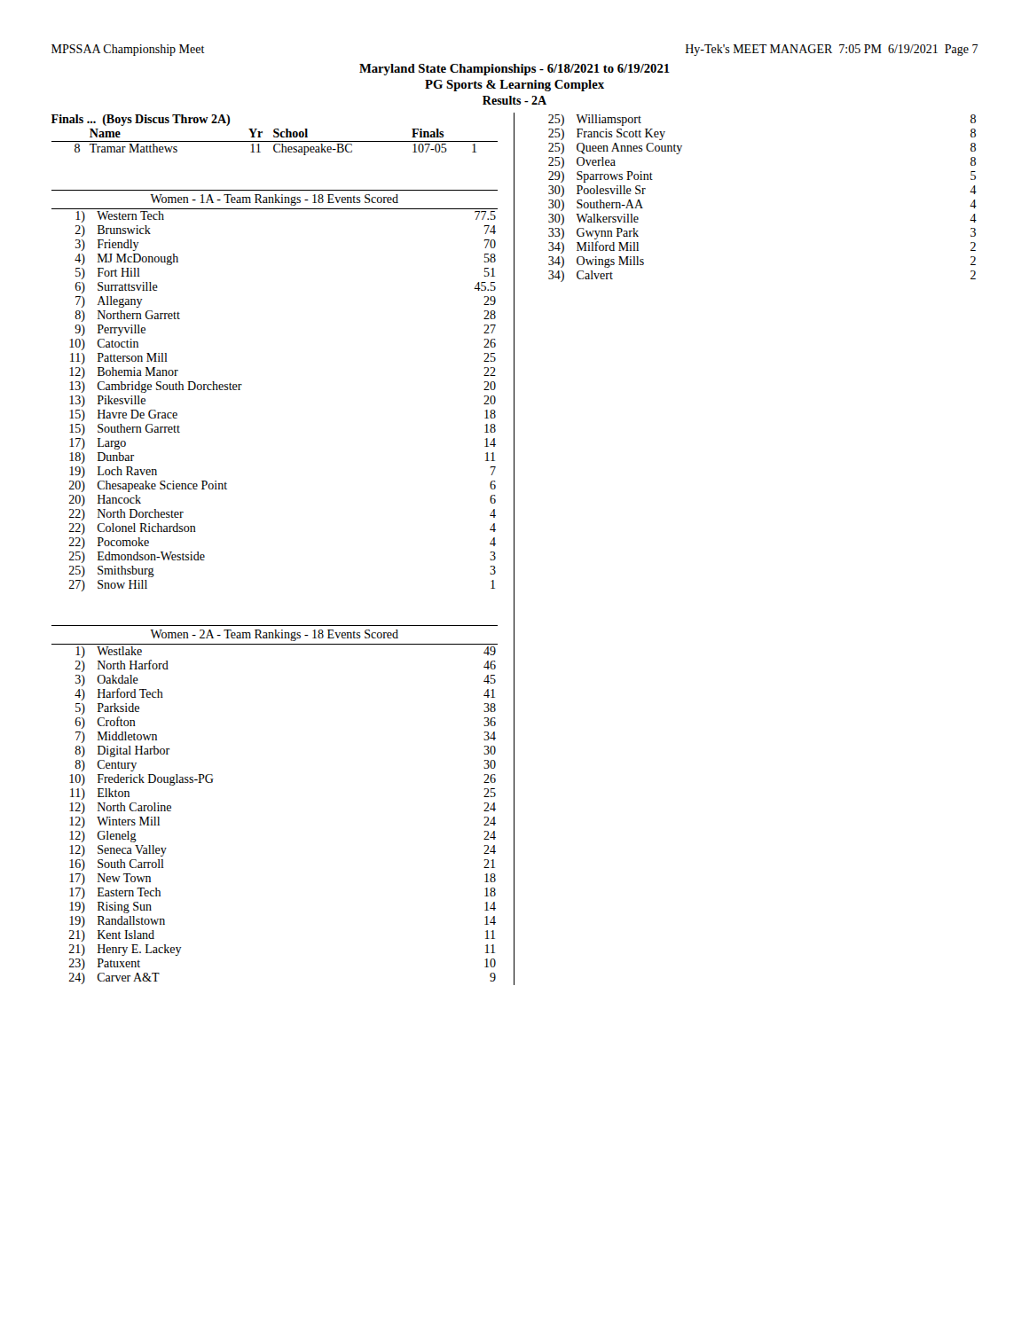MPSSAA Championship Meet
Hy-Tek's MEET MANAGER 7:05 PM 6/19/2021 Page 7
Maryland State Championships - 6/18/2021 to 6/19/2021
PG Sports & Learning Complex
Results - 2A
Finals ... (Boys Discus Throw 2A)
| | Name | Yr | School | Finals | |
| --- | --- | --- | --- | --- | --- |
| 8 | Tramar Matthews | 11 | Chesapeake-BC | 107-05 | 1 |
Women - 1A - Team Rankings - 18 Events Scored
| 1) | Western Tech | 77.5 |
| 2) | Brunswick | 74 |
| 3) | Friendly | 70 |
| 4) | MJ McDonough | 58 |
| 5) | Fort Hill | 51 |
| 6) | Surrattsville | 45.5 |
| 7) | Allegany | 29 |
| 8) | Northern Garrett | 28 |
| 9) | Perryville | 27 |
| 10) | Catoctin | 26 |
| 11) | Patterson Mill | 25 |
| 12) | Bohemia Manor | 22 |
| 13) | Cambridge South Dorchester | 20 |
| 13) | Pikesville | 20 |
| 15) | Havre De Grace | 18 |
| 15) | Southern Garrett | 18 |
| 17) | Largo | 14 |
| 18) | Dunbar | 11 |
| 19) | Loch Raven | 7 |
| 20) | Chesapeake Science Point | 6 |
| 20) | Hancock | 6 |
| 22) | North Dorchester | 4 |
| 22) | Colonel Richardson | 4 |
| 22) | Pocomoke | 4 |
| 25) | Edmondson-Westside | 3 |
| 25) | Smithsburg | 3 |
| 27) | Snow Hill | 1 |
Women - 2A - Team Rankings - 18 Events Scored
| 1) | Westlake | 49 |
| 2) | North Harford | 46 |
| 3) | Oakdale | 45 |
| 4) | Harford Tech | 41 |
| 5) | Parkside | 38 |
| 6) | Crofton | 36 |
| 7) | Middletown | 34 |
| 8) | Digital Harbor | 30 |
| 8) | Century | 30 |
| 10) | Frederick Douglass-PG | 26 |
| 11) | Elkton | 25 |
| 12) | North Caroline | 24 |
| 12) | Winters Mill | 24 |
| 12) | Glenelg | 24 |
| 12) | Seneca Valley | 24 |
| 16) | South Carroll | 21 |
| 17) | New Town | 18 |
| 17) | Eastern Tech | 18 |
| 19) | Rising Sun | 14 |
| 19) | Randallstown | 14 |
| 21) | Kent Island | 11 |
| 21) | Henry E. Lackey | 11 |
| 23) | Patuxent | 10 |
| 24) | Carver A&T | 9 |
| 25) | Williamsport | 8 |
| 25) | Francis Scott Key | 8 |
| 25) | Queen Annes County | 8 |
| 25) | Overlea | 8 |
| 29) | Sparrows Point | 5 |
| 30) | Poolesville Sr | 4 |
| 30) | Southern-AA | 4 |
| 30) | Walkersville | 4 |
| 33) | Gwynn Park | 3 |
| 34) | Milford Mill | 2 |
| 34) | Owings Mills | 2 |
| 34) | Calvert | 2 |